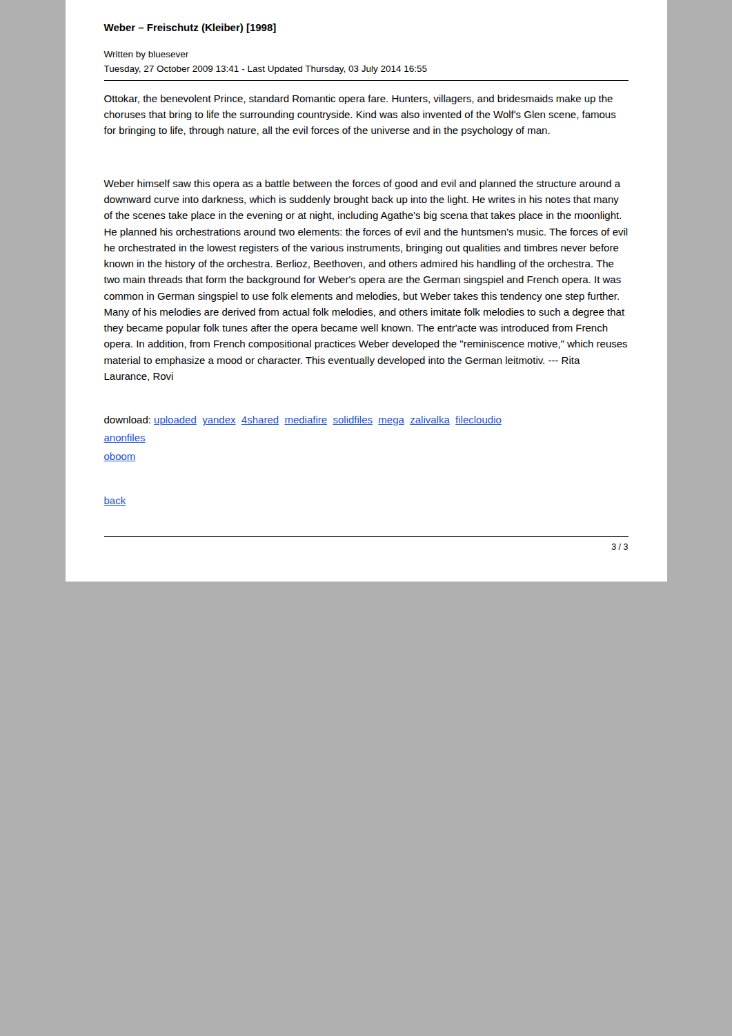Weber – Freischutz (Kleiber) [1998]
Written by bluesever
Tuesday, 27 October 2009 13:41 - Last Updated Thursday, 03 July 2014 16:55
Ottokar, the benevolent Prince, standard Romantic opera fare. Hunters, villagers, and bridesmaids make up the choruses that bring to life the surrounding countryside. Kind was also invented of the Wolf's Glen scene, famous for bringing to life, through nature, all the evil forces of the universe and in the psychology of man.
Weber himself saw this opera as a battle between the forces of good and evil and planned the structure around a downward curve into darkness, which is suddenly brought back up into the light. He writes in his notes that many of the scenes take place in the evening or at night, including Agathe's big scena that takes place in the moonlight. He planned his orchestrations around two elements: the forces of evil and the huntsmen's music. The forces of evil he orchestrated in the lowest registers of the various instruments, bringing out qualities and timbres never before known in the history of the orchestra. Berlioz, Beethoven, and others admired his handling of the orchestra. The two main threads that form the background for Weber's opera are the German singspiel and French opera. It was common in German singspiel to use folk elements and melodies, but Weber takes this tendency one step further. Many of his melodies are derived from actual folk melodies, and others imitate folk melodies to such a degree that they became popular folk tunes after the opera became well known. The entr'acte was introduced from French opera. In addition, from French compositional practices Weber developed the "reminiscence motive," which reuses material to emphasize a mood or character. This eventually developed into the German leitmotiv. --- Rita Laurance, Rovi
download: uploaded yandex 4shared mediafire solidfiles mega zalivalka filecloudio
anonfiles
oboom
back
3 / 3